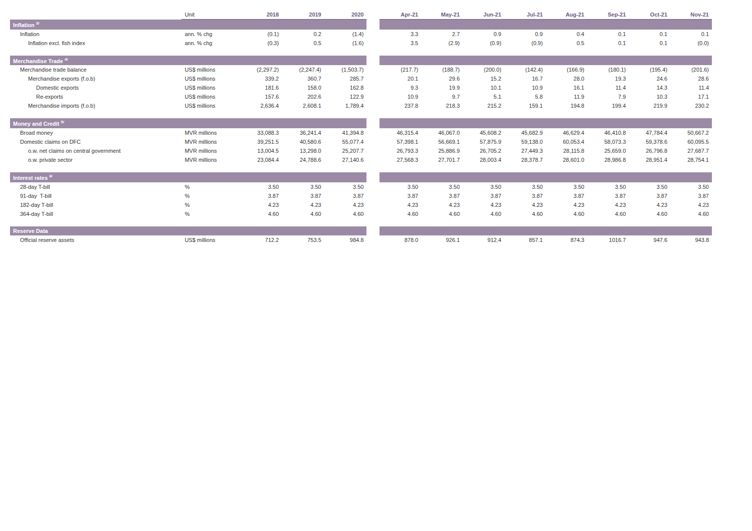| | Unit | 2018 | 2019 | 2020 | | Apr-21 | May-21 | Jun-21 | Jul-21 | Aug-21 | Sep-21 | Oct-21 | Nov-21 |
| --- | --- | --- | --- | --- | --- | --- | --- | --- | --- | --- | --- | --- | --- |
| Inflation 3/ | | |
| Inflation | ann. % chg | (0.1) | 0.2 | (1.4) | | 3.3 | 2.7 | 0.9 | 0.9 | 0.4 | 0.1 | 0.1 | 0.1 |
| Inflation excl. fish index | ann. % chg | (0.3) | 0.5 | (1.6) | | 3.5 | (2.9) | (0.9) | (0.9) | 0.5 | 0.1 | 0.1 | (0.0) |
| Merchandise Trade 4/ | | |
| Merchandise trade balance | US$ millions | (2,297.2) | (2,247.4) | (1,503.7) | | (217.7) | (188.7) | (200.0) | (142.4) | (166.9) | (180.1) | (195.4) | (201.6) |
| Merchandise exports (f.o.b) | US$ millions | 339.2 | 360.7 | 285.7 | | 20.1 | 29.6 | 15.2 | 16.7 | 28.0 | 19.3 | 24.6 | 28.6 |
| Domestic exports | US$ millions | 181.6 | 158.0 | 162.8 | | 9.3 | 19.9 | 10.1 | 10.9 | 16.1 | 11.4 | 14.3 | 11.4 |
| Re-exports | US$ millions | 157.6 | 202.6 | 122.9 | | 10.9 | 9.7 | 5.1 | 5.8 | 11.9 | 7.9 | 10.3 | 17.1 |
| Merchandise imports (f.o.b) | US$ millions | 2,636.4 | 2,608.1 | 1,789.4 | | 237.8 | 218.3 | 215.2 | 159.1 | 194.8 | 199.4 | 219.9 | 230.2 |
| Money and Credit 5/ | | |
| Broad money | MVR millions | 33,088.3 | 36,241.4 | 41,394.8 | | 46,315.4 | 46,067.0 | 45,608.2 | 45,682.9 | 46,629.4 | 46,410.8 | 47,784.4 | 50,667.2 |
| Domestic claims on DFC | MVR millions | 39,251.5 | 40,580.6 | 55,077.4 | | 57,398.1 | 56,669.1 | 57,875.9 | 59,138.0 | 60,053.4 | 58,073.3 | 59,378.6 | 60,095.5 |
| o.w. net claims on central government | MVR millions | 13,004.5 | 13,298.0 | 25,207.7 | | 26,793.3 | 25,886.9 | 26,705.2 | 27,449.3 | 28,115.8 | 25,659.0 | 26,796.8 | 27,687.7 |
| o.w. private sector | MVR millions | 23,084.4 | 24,788.6 | 27,140.6 | | 27,568.3 | 27,701.7 | 28,003.4 | 28,378.7 | 28,601.0 | 28,986.8 | 28,951.4 | 28,754.1 |
| Interest rates 6/ | | |
| 28-day T-bill | % | 3.50 | 3.50 | 3.50 | | 3.50 | 3.50 | 3.50 | 3.50 | 3.50 | 3.50 | 3.50 | 3.50 |
| 91-day T-bill | % | 3.87 | 3.87 | 3.87 | | 3.87 | 3.87 | 3.87 | 3.87 | 3.87 | 3.87 | 3.87 | 3.87 |
| 182-day T-bill | % | 4.23 | 4.23 | 4.23 | | 4.23 | 4.23 | 4.23 | 4.23 | 4.23 | 4.23 | 4.23 | 4.23 |
| 364-day T-bill | % | 4.60 | 4.60 | 4.60 | | 4.60 | 4.60 | 4.60 | 4.60 | 4.60 | 4.60 | 4.60 | 4.60 |
| Reserve Data | | |
| Official reserve assets | US$ millions | 712.2 | 753.5 | 984.8 | | 878.0 | 926.1 | 912.4 | 857.1 | 874.3 | 1016.7 | 947.6 | 943.8 |